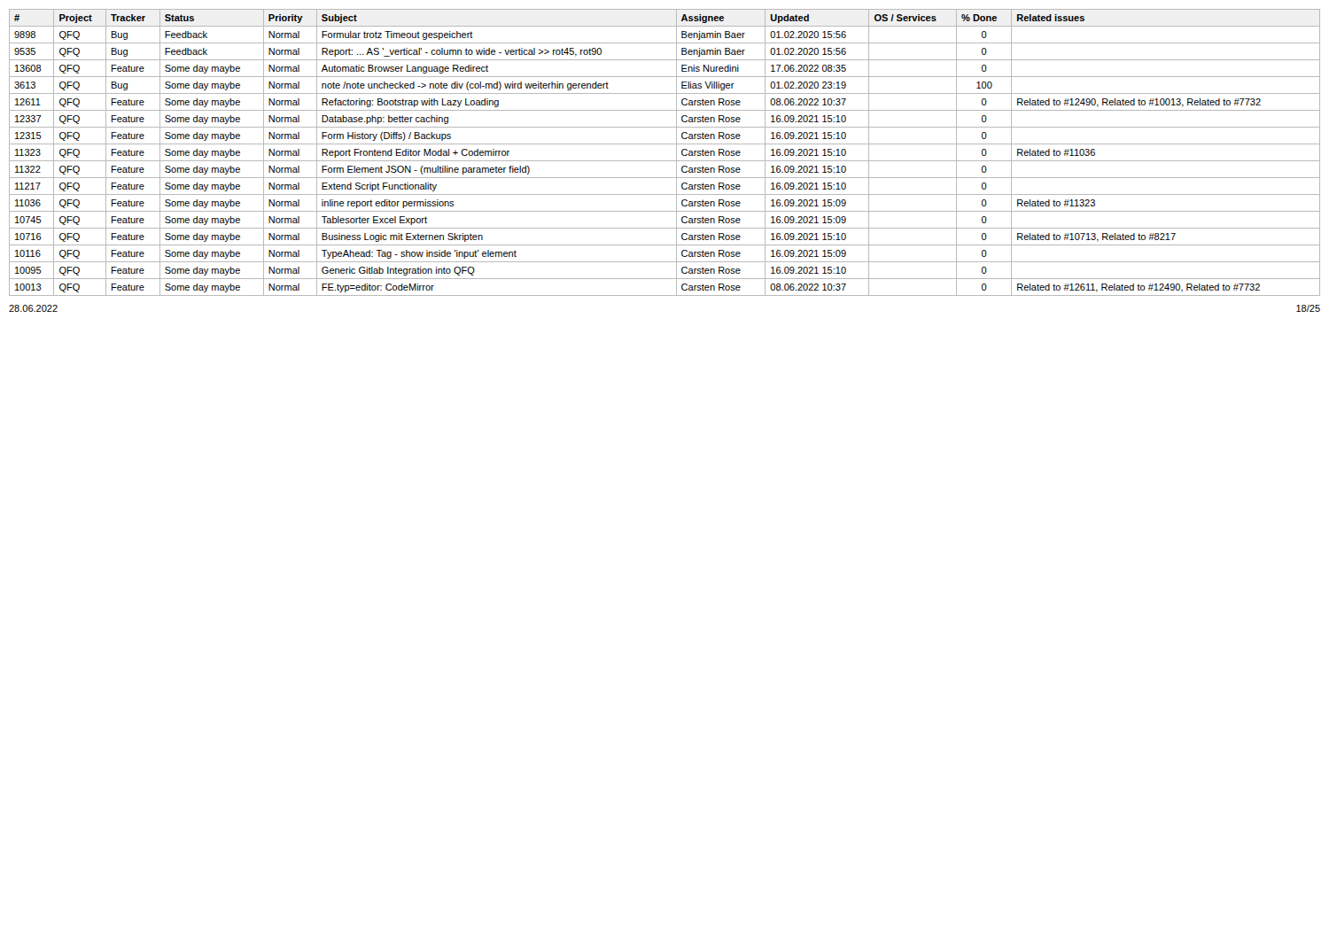| # | Project | Tracker | Status | Priority | Subject | Assignee | Updated | OS / Services | % Done | Related issues |
| --- | --- | --- | --- | --- | --- | --- | --- | --- | --- | --- |
| 9898 | QFQ | Bug | Feedback | Normal | Formular trotz Timeout gespeichert | Benjamin Baer | 01.02.2020 15:56 | | 0 | |
| 9535 | QFQ | Bug | Feedback | Normal | Report: ... AS '_vertical' - column to wide - vertical >> rot45, rot90 | Benjamin Baer | 01.02.2020 15:56 | | 0 | |
| 13608 | QFQ | Feature | Some day maybe | Normal | Automatic Browser Language Redirect | Enis Nuredini | 17.06.2022 08:35 | | 0 | |
| 3613 | QFQ | Bug | Some day maybe | Normal | note /note unchecked -> note div (col-md) wird weiterhin gerendert | Elias Villiger | 01.02.2020 23:19 | | 100 | |
| 12611 | QFQ | Feature | Some day maybe | Normal | Refactoring: Bootstrap with Lazy Loading | Carsten Rose | 08.06.2022 10:37 | | 0 | Related to #12490, Related to #10013, Related to #7732 |
| 12337 | QFQ | Feature | Some day maybe | Normal | Database.php: better caching | Carsten Rose | 16.09.2021 15:10 | | 0 | |
| 12315 | QFQ | Feature | Some day maybe | Normal | Form History (Diffs) / Backups | Carsten Rose | 16.09.2021 15:10 | | 0 | |
| 11323 | QFQ | Feature | Some day maybe | Normal | Report Frontend Editor Modal + Codemirror | Carsten Rose | 16.09.2021 15:10 | | 0 | Related to #11036 |
| 11322 | QFQ | Feature | Some day maybe | Normal | Form Element JSON - (multiline parameter field) | Carsten Rose | 16.09.2021 15:10 | | 0 | |
| 11217 | QFQ | Feature | Some day maybe | Normal | Extend Script Functionality | Carsten Rose | 16.09.2021 15:10 | | 0 | |
| 11036 | QFQ | Feature | Some day maybe | Normal | inline report editor permissions | Carsten Rose | 16.09.2021 15:09 | | 0 | Related to #11323 |
| 10745 | QFQ | Feature | Some day maybe | Normal | Tablesorter Excel Export | Carsten Rose | 16.09.2021 15:09 | | 0 | |
| 10716 | QFQ | Feature | Some day maybe | Normal | Business Logic mit Externen Skripten | Carsten Rose | 16.09.2021 15:10 | | 0 | Related to #10713, Related to #8217 |
| 10116 | QFQ | Feature | Some day maybe | Normal | TypeAhead: Tag - show inside 'input' element | Carsten Rose | 16.09.2021 15:09 | | 0 | |
| 10095 | QFQ | Feature | Some day maybe | Normal | Generic Gitlab Integration into QFQ | Carsten Rose | 16.09.2021 15:10 | | 0 | |
| 10013 | QFQ | Feature | Some day maybe | Normal | FE.typ=editor: CodeMirror | Carsten Rose | 08.06.2022 10:37 | | 0 | Related to #12611, Related to #12490, Related to #7732 |
28.06.2022 18/25